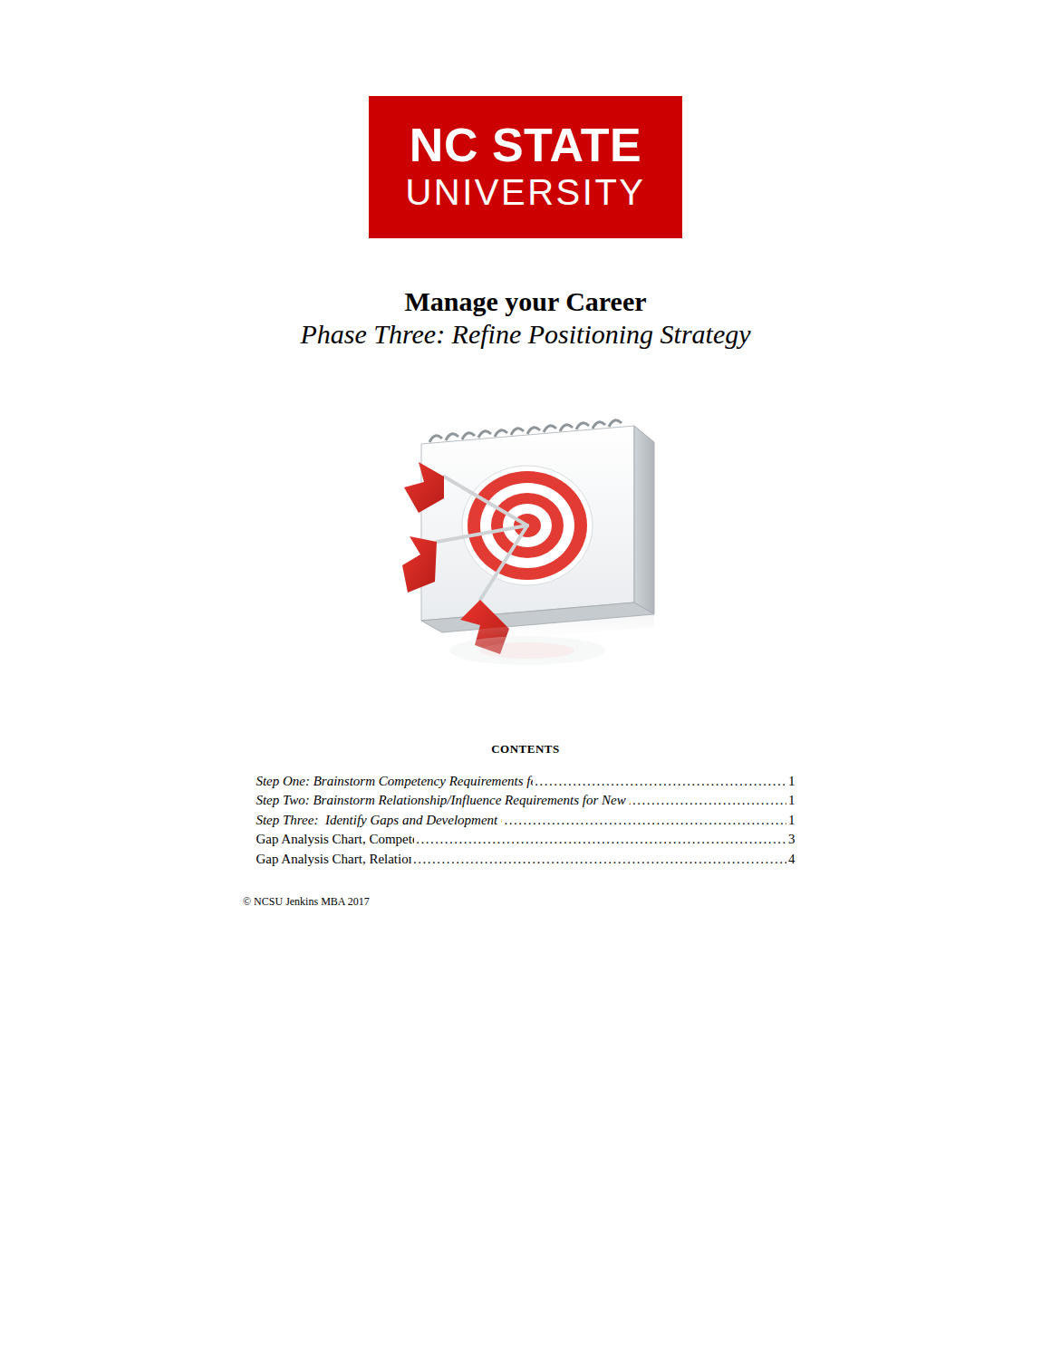NC STATE UNIVERSITY
Manage your Career
Phase Three: Refine Positioning Strategy
CONTENTS
Step One: Brainstorm Competency Requirements for New Role ................................................................. 1
Step Two: Brainstorm Relationship/Influence Requirements for New Role .................................. 1
Step Three: Identify Gaps and Development Options ..................................................................... 1
Gap Analysis Chart, Competencies ............................................................................................. 3
Gap Analysis Chart, Relationships .............................................................................................. 4
© NCSU Jenkins MBA 2017